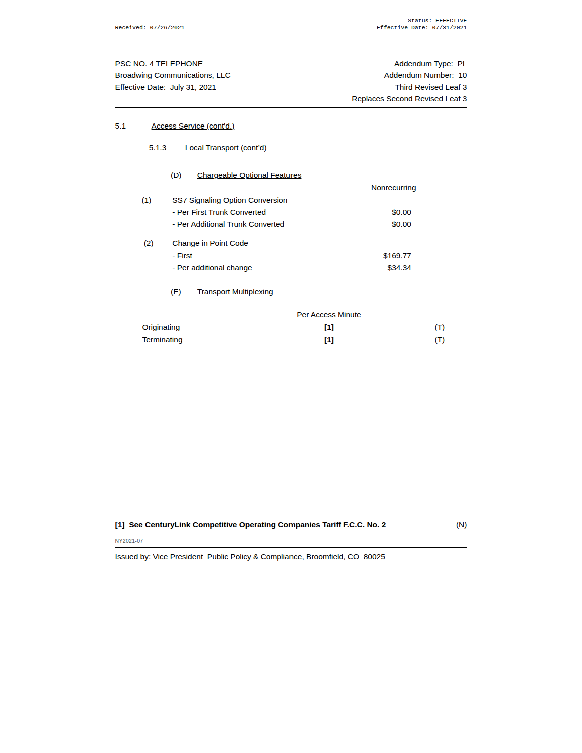Status: EFFECTIVE
Received: 07/26/2021
Effective Date: 07/31/2021
PSC NO. 4 TELEPHONE
Broadwing Communications, LLC
Effective Date: July 31, 2021
Addendum Type: PL
Addendum Number: 10
Third Revised Leaf 3
Replaces Second Revised Leaf 3
5.1
Access Service (cont'd.)
5.1.3
Local Transport (cont’d)
(D)
Chargeable Optional Features
Nonrecurring
| (1) | SS7 Signaling Option Conversion | |
| | - Per First Trunk Converted | $0.00 |
| | - Per Additional Trunk Converted | $0.00 |
| (2) | Change in Point Code | |
| | - First | $169.77 |
| | - Per additional change | $34.34 |
(E)
Transport Multiplexing
| | Per Access Minute | |
| Originating | [1] | (T) |
| Terminating | [1] | (T) |
[1] See CenturyLink Competitive Operating Companies Tariff F.C.C. No. 2 (N)
NY2021-07
Issued by: Vice President Public Policy & Compliance, Broomfield, CO 80025